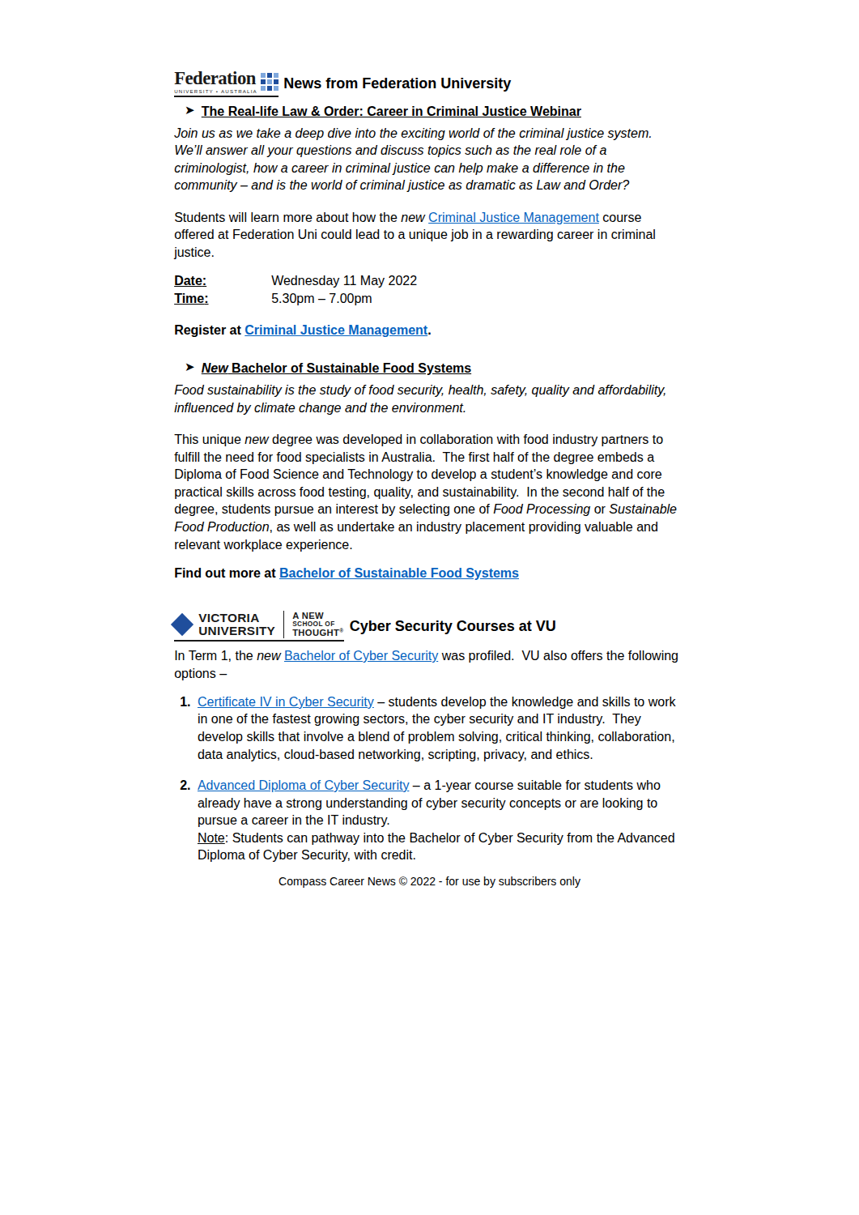FederationUNIVERSITY • AUSTRALIA News from Federation University
The Real-life Law & Order: Career in Criminal Justice Webinar
Join us as we take a deep dive into the exciting world of the criminal justice system.
We’ll answer all your questions and discuss topics such as the real role of a criminologist, how a career in criminal justice can help make a difference in the community – and is the world of criminal justice as dramatic as Law and Order?
Students will learn more about how the new Criminal Justice Management course offered at Federation Uni could lead to a unique job in a rewarding career in criminal justice.
Date: Wednesday 11 May 2022
Time: 5.30pm – 7.00pm
Register at Criminal Justice Management.
New Bachelor of Sustainable Food Systems
Food sustainability is the study of food security, health, safety, quality and affordability, influenced by climate change and the environment.
This unique new degree was developed in collaboration with food industry partners to fulfill the need for food specialists in Australia. The first half of the degree embeds a Diploma of Food Science and Technology to develop a student’s knowledge and core practical skills across food testing, quality, and sustainability. In the second half of the degree, students pursue an interest by selecting one of Food Processing or Sustainable Food Production, as well as undertake an industry placement providing valuable and relevant workplace experience.
Find out more at Bachelor of Sustainable Food Systems
VICTORIA
UNIVERSITY A NEW
SCHOOL OF
THOUGHT® Cyber Security Courses at VU
In Term 1, the new Bachelor of Cyber Security was profiled. VU also offers the following options –
Certificate IV in Cyber Security – students develop the knowledge and skills to work in one of the fastest growing sectors, the cyber security and IT industry. They develop skills that involve a blend of problem solving, critical thinking, collaboration, data analytics, cloud-based networking, scripting, privacy, and ethics.
Advanced Diploma of Cyber Security – a 1-year course suitable for students who already have a strong understanding of cyber security concepts or are looking to pursue a career in the IT industry.
Note: Students can pathway into the Bachelor of Cyber Security from the Advanced Diploma of Cyber Security, with credit.
Compass Career News © 2022 - for use by subscribers only